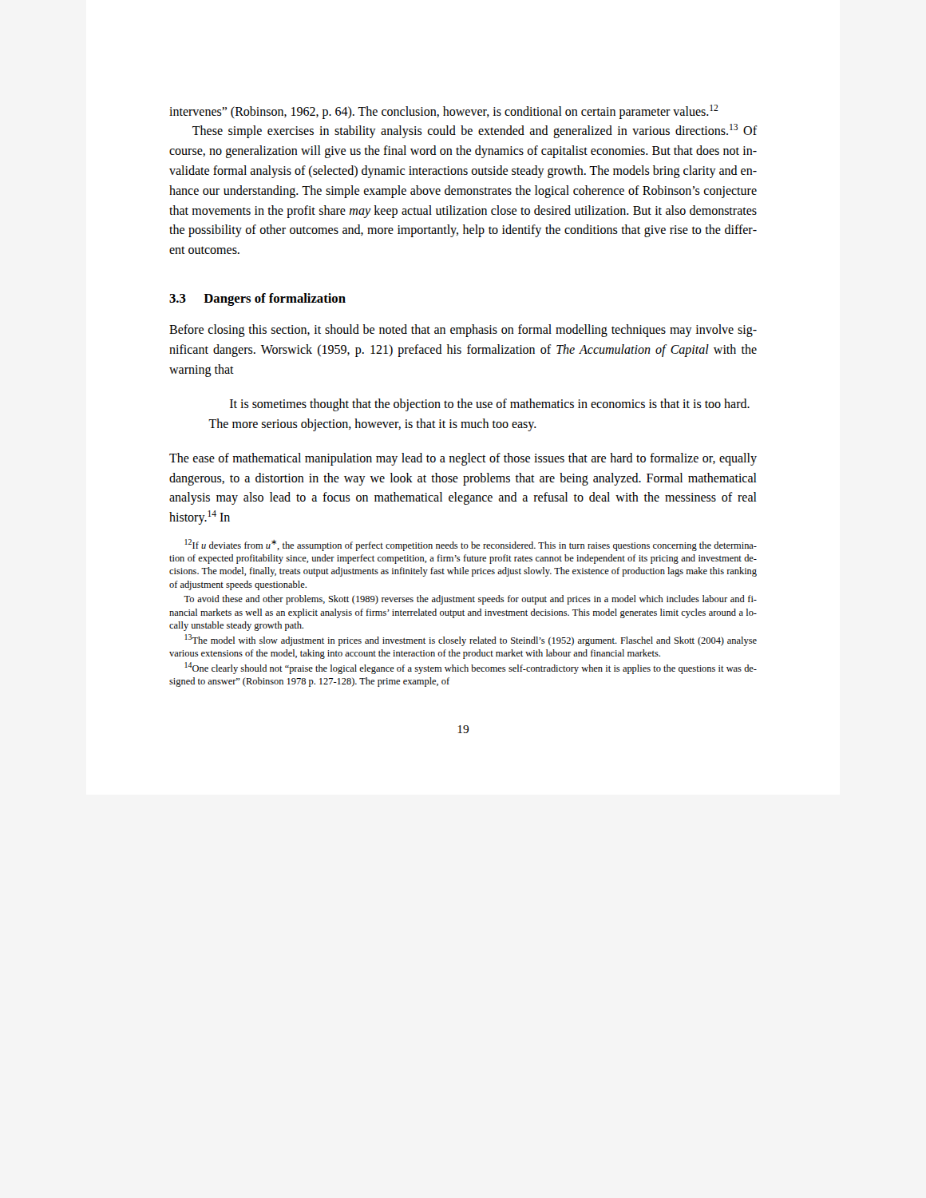intervenes” (Robinson, 1962, p. 64). The conclusion, however, is conditional on certain parameter values.12
These simple exercises in stability analysis could be extended and generalized in various directions.13 Of course, no generalization will give us the final word on the dynamics of capitalist economies. But that does not invalidate formal analysis of (selected) dynamic interactions outside steady growth. The models bring clarity and enhance our understanding. The simple example above demonstrates the logical coherence of Robinson’s conjecture that movements in the profit share may keep actual utilization close to desired utilization. But it also demonstrates the possibility of other outcomes and, more importantly, help to identify the conditions that give rise to the different outcomes.
3.3 Dangers of formalization
Before closing this section, it should be noted that an emphasis on formal modelling techniques may involve significant dangers. Worswick (1959, p. 121) prefaced his formalization of The Accumulation of Capital with the warning that
It is sometimes thought that the objection to the use of mathematics in economics is that it is too hard. The more serious objection, however, is that it is much too easy.
The ease of mathematical manipulation may lead to a neglect of those issues that are hard to formalize or, equally dangerous, to a distortion in the way we look at those problems that are being analyzed. Formal mathematical analysis may also lead to a focus on mathematical elegance and a refusal to deal with the messiness of real history.14 In
12If u deviates from u∗, the assumption of perfect competition needs to be reconsidered. This in turn raises questions concerning the determination of expected profitability since, under imperfect competition, a firm’s future profit rates cannot be independent of its pricing and investment decisions. The model, finally, treats output adjustments as infinitely fast while prices adjust slowly. The existence of production lags make this ranking of adjustment speeds questionable.
To avoid these and other problems, Skott (1989) reverses the adjustment speeds for output and prices in a model which includes labour and financial markets as well as an explicit analysis of firms’ interrelated output and investment decisions. This model generates limit cycles around a locally unstable steady growth path.
13The model with slow adjustment in prices and investment is closely related to Steindl’s (1952) argument. Flaschel and Skott (2004) analyse various extensions of the model, taking into account the interaction of the product market with labour and financial markets.
14One clearly should not “praise the logical elegance of a system which becomes self-contradictory when it is applies to the questions it was designed to answer” (Robinson 1978 p. 127-128). The prime example, of
19